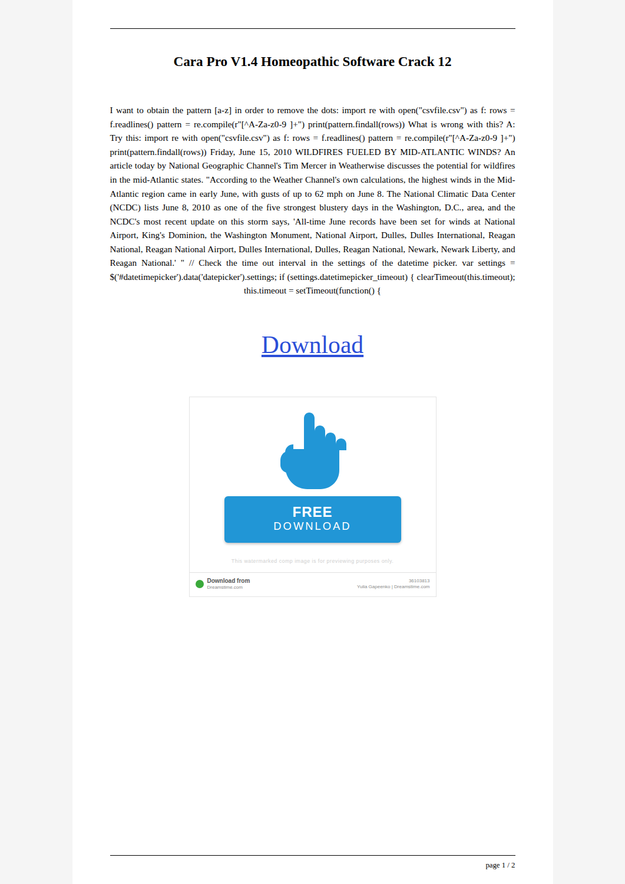Cara Pro V1.4 Homeopathic Software Crack 12
I want to obtain the pattern [a-z] in order to remove the dots: import re with open("csvfile.csv") as f: rows = f.readlines() pattern = re.compile(r"[^A-Za-z0-9 ]+") print(pattern.findall(rows)) What is wrong with this? A: Try this: import re with open("csvfile.csv") as f: rows = f.readlines() pattern = re.compile(r"[^A-Za-z0-9 ]+") print(pattern.findall(rows)) Friday, June 15, 2010 WILDFIRES FUELED BY MID-ATLANTIC WINDS? An article today by National Geographic Channel's Tim Mercer in Weatherwise discusses the potential for wildfires in the mid-Atlantic states. "According to the Weather Channel's own calculations, the highest winds in the Mid-Atlantic region came in early June, with gusts of up to 62 mph on June 8. The National Climatic Data Center (NCDC) lists June 8, 2010 as one of the five strongest blustery days in the Washington, D.C., area, and the NCDC's most recent update on this storm says, 'All-time June records have been set for winds at National Airport, King's Dominion, the Washington Monument, National Airport, Dulles, Dulles International, Reagan National, Reagan National Airport, Dulles International, Dulles, Reagan National, Newark, Newark Liberty, and Reagan National.' " // Check the time out interval in the settings of the datetime picker. var settings = $('#datetimepicker').data('datepicker').settings; if (settings.datetimepicker_timeout) { clearTimeout(this.timeout); this.timeout = setTimeout(function() {
Download
FREE DOWNLOAD
This watermarked comp image is for previewing purposes only.
Download from Dreamstime.com
36103813 Yulia Gapeenko | Dreamstime.com
page 1 / 2